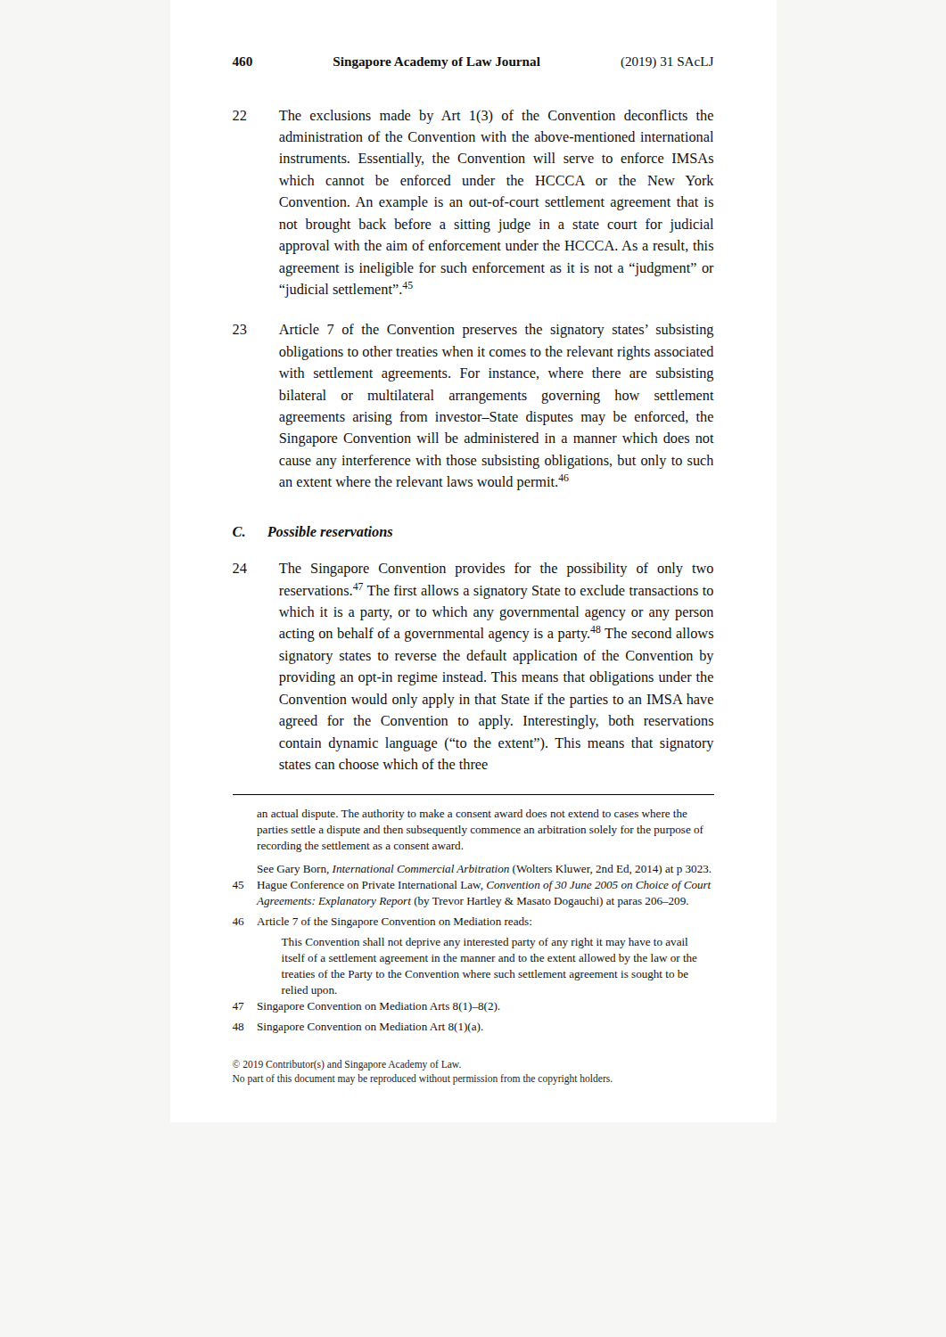460 Singapore Academy of Law Journal (2019) 31 SAcLJ
22 The exclusions made by Art 1(3) of the Convention deconflicts the administration of the Convention with the above-mentioned international instruments. Essentially, the Convention will serve to enforce IMSAs which cannot be enforced under the HCCCA or the New York Convention. An example is an out-of-court settlement agreement that is not brought back before a sitting judge in a state court for judicial approval with the aim of enforcement under the HCCCA. As a result, this agreement is ineligible for such enforcement as it is not a “judgment” or “judicial settlement”.45
23 Article 7 of the Convention preserves the signatory states’ subsisting obligations to other treaties when it comes to the relevant rights associated with settlement agreements. For instance, where there are subsisting bilateral or multilateral arrangements governing how settlement agreements arising from investor–State disputes may be enforced, the Singapore Convention will be administered in a manner which does not cause any interference with those subsisting obligations, but only to such an extent where the relevant laws would permit.46
C. Possible reservations
24 The Singapore Convention provides for the possibility of only two reservations.47 The first allows a signatory State to exclude transactions to which it is a party, or to which any governmental agency or any person acting on behalf of a governmental agency is a party.48 The second allows signatory states to reverse the default application of the Convention by providing an opt-in regime instead. This means that obligations under the Convention would only apply in that State if the parties to an IMSA have agreed for the Convention to apply. Interestingly, both reservations contain dynamic language (“to the extent”). This means that signatory states can choose which of the three
an actual dispute. The authority to make a consent award does not extend to cases where the parties settle a dispute and then subsequently commence an arbitration solely for the purpose of recording the settlement as a consent award.
See Gary Born, International Commercial Arbitration (Wolters Kluwer, 2nd Ed, 2014) at p 3023.
45
Hague Conference on Private International Law, Convention of 30 June 2005 on Choice of Court Agreements: Explanatory Report (by Trevor Hartley & Masato Dogauchi) at paras 206–209.
46
Article 7 of the Singapore Convention on Mediation reads:
This Convention shall not deprive any interested party of any right it may have to avail itself of a settlement agreement in the manner and to the extent allowed by the law or the treaties of the Party to the Convention where such settlement agreement is sought to be relied upon.
47
Singapore Convention on Mediation Arts 8(1)–8(2).
48
Singapore Convention on Mediation Art 8(1)(a).
© 2019 Contributor(s) and Singapore Academy of Law.
No part of this document may be reproduced without permission from the copyright holders.